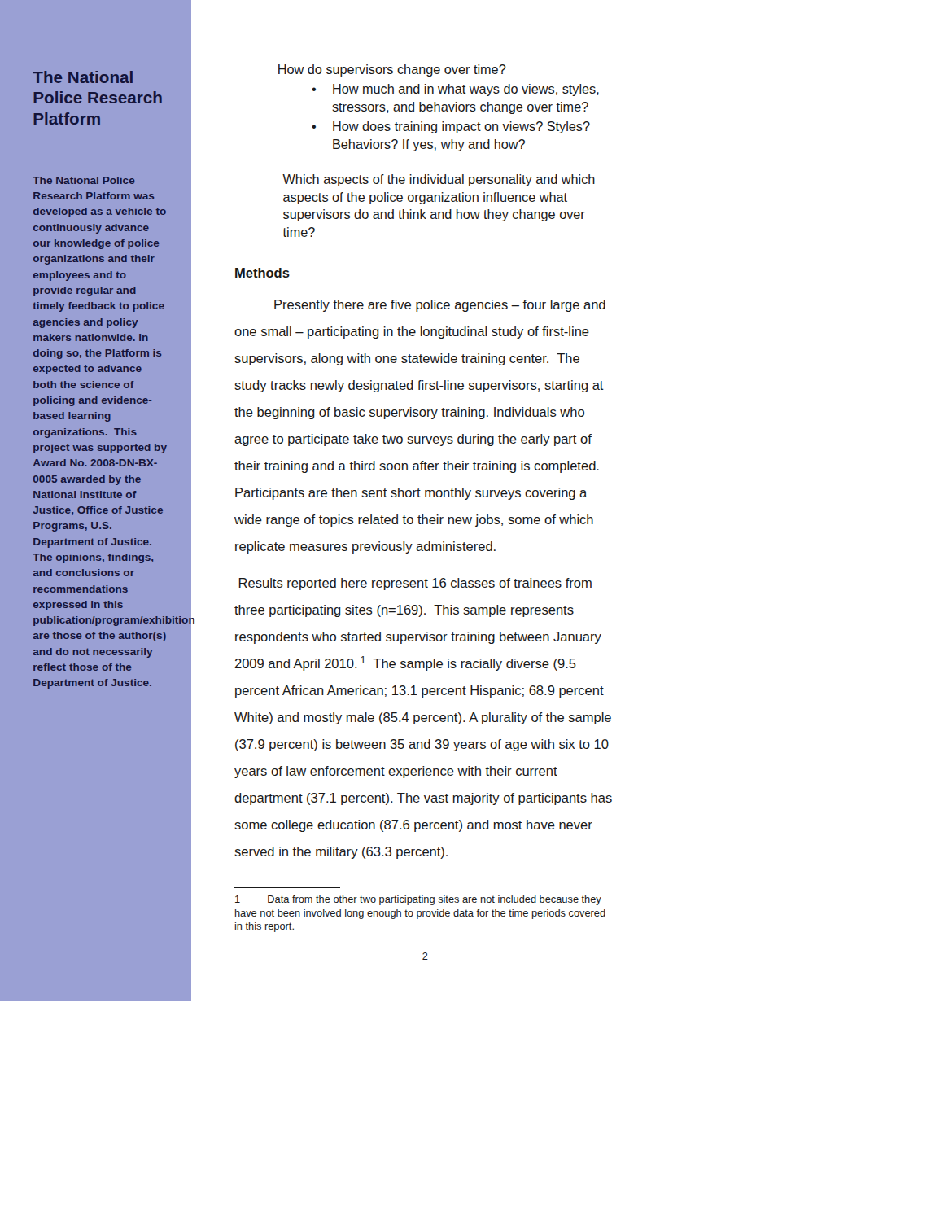The National Police Research Platform
The National Police Research Platform was developed as a vehicle to continuously advance our knowledge of police organizations and their employees and to provide regular and timely feedback to police agencies and policy makers nationwide. In doing so, the Platform is expected to advance both the science of policing and evidence-based learning organizations. This project was supported by Award No. 2008-DN-BX-0005 awarded by the National Institute of Justice, Office of Justice Programs, U.S. Department of Justice. The opinions, findings, and conclusions or recommendations expressed in this publication/program/exhibition are those of the author(s) and do not necessarily reflect those of the Department of Justice.
How do supervisors change over time?
How much and in what ways do views, styles, stressors, and behaviors change over time?
How does training impact on views? Styles? Behaviors? If yes, why and how?
Which aspects of the individual personality and which aspects of the police organization influence what supervisors do and think and how they change over time?
Methods
Presently there are five police agencies – four large and one small – participating in the longitudinal study of first-line supervisors, along with one statewide training center. The study tracks newly designated first-line supervisors, starting at the beginning of basic supervisory training. Individuals who agree to participate take two surveys during the early part of their training and a third soon after their training is completed. Participants are then sent short monthly surveys covering a wide range of topics related to their new jobs, some of which replicate measures previously administered.
Results reported here represent 16 classes of trainees from three participating sites (n=169). This sample represents respondents who started supervisor training between January 2009 and April 2010. 1 The sample is racially diverse (9.5 percent African American; 13.1 percent Hispanic; 68.9 percent White) and mostly male (85.4 percent). A plurality of the sample (37.9 percent) is between 35 and 39 years of age with six to 10 years of law enforcement experience with their current department (37.1 percent). The vast majority of participants has some college education (87.6 percent) and most have never served in the military (63.3 percent).
1 Data from the other two participating sites are not included because they have not been involved long enough to provide data for the time periods covered in this report.
2